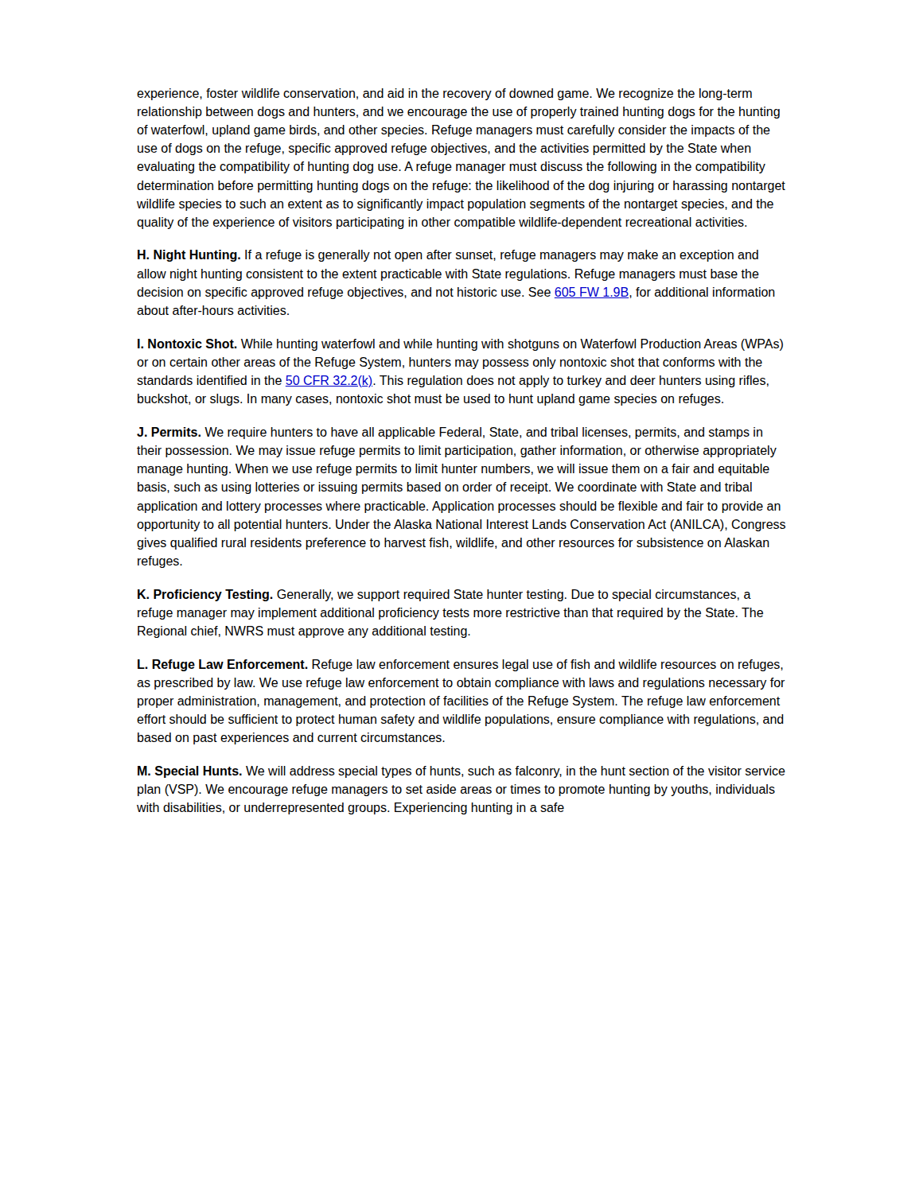experience, foster wildlife conservation, and aid in the recovery of downed game. We recognize the long-term relationship between dogs and hunters, and we encourage the use of properly trained hunting dogs for the hunting of waterfowl, upland game birds, and other species. Refuge managers must carefully consider the impacts of the use of dogs on the refuge, specific approved refuge objectives, and the activities permitted by the State when evaluating the compatibility of hunting dog use. A refuge manager must discuss the following in the compatibility determination before permitting hunting dogs on the refuge: the likelihood of the dog injuring or harassing nontarget wildlife species to such an extent as to significantly impact population segments of the nontarget species, and the quality of the experience of visitors participating in other compatible wildlife-dependent recreational activities.
H. Night Hunting. If a refuge is generally not open after sunset, refuge managers may make an exception and allow night hunting consistent to the extent practicable with State regulations. Refuge managers must base the decision on specific approved refuge objectives, and not historic use. See 605 FW 1.9B, for additional information about after-hours activities.
I. Nontoxic Shot. While hunting waterfowl and while hunting with shotguns on Waterfowl Production Areas (WPAs) or on certain other areas of the Refuge System, hunters may possess only nontoxic shot that conforms with the standards identified in the 50 CFR 32.2(k). This regulation does not apply to turkey and deer hunters using rifles, buckshot, or slugs. In many cases, nontoxic shot must be used to hunt upland game species on refuges.
J. Permits. We require hunters to have all applicable Federal, State, and tribal licenses, permits, and stamps in their possession. We may issue refuge permits to limit participation, gather information, or otherwise appropriately manage hunting. When we use refuge permits to limit hunter numbers, we will issue them on a fair and equitable basis, such as using lotteries or issuing permits based on order of receipt. We coordinate with State and tribal application and lottery processes where practicable. Application processes should be flexible and fair to provide an opportunity to all potential hunters. Under the Alaska National Interest Lands Conservation Act (ANILCA), Congress gives qualified rural residents preference to harvest fish, wildlife, and other resources for subsistence on Alaskan refuges.
K. Proficiency Testing. Generally, we support required State hunter testing. Due to special circumstances, a refuge manager may implement additional proficiency tests more restrictive than that required by the State. The Regional chief, NWRS must approve any additional testing.
L. Refuge Law Enforcement. Refuge law enforcement ensures legal use of fish and wildlife resources on refuges, as prescribed by law. We use refuge law enforcement to obtain compliance with laws and regulations necessary for proper administration, management, and protection of facilities of the Refuge System. The refuge law enforcement effort should be sufficient to protect human safety and wildlife populations, ensure compliance with regulations, and based on past experiences and current circumstances.
M. Special Hunts. We will address special types of hunts, such as falconry, in the hunt section of the visitor service plan (VSP). We encourage refuge managers to set aside areas or times to promote hunting by youths, individuals with disabilities, or underrepresented groups. Experiencing hunting in a safe